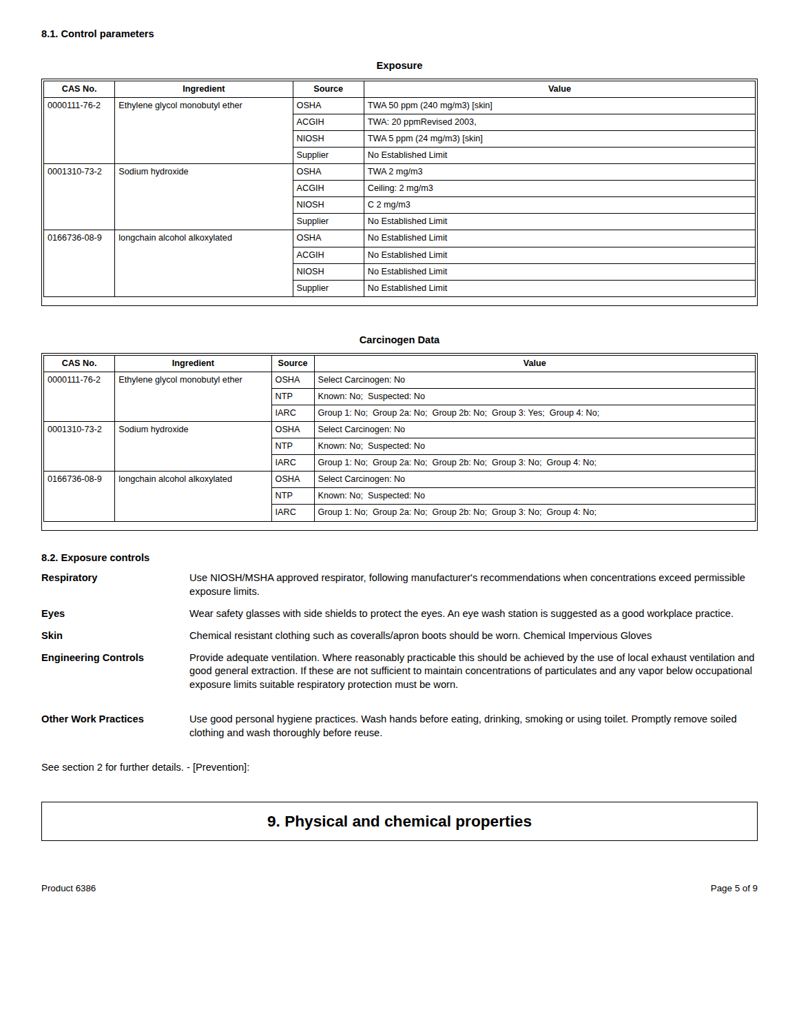8.1. Control parameters
Exposure
| CAS No. | Ingredient | Source | Value |
| --- | --- | --- | --- |
| 0000111-76-2 | Ethylene glycol monobutyl ether | OSHA | TWA 50 ppm (240 mg/m3) [skin] |
| ACGIH | TWA: 20 ppmRevised 2003, |
| NIOSH | TWA 5 ppm (24 mg/m3) [skin] |
| Supplier | No Established Limit |
| 0001310-73-2 | Sodium hydroxide | OSHA | TWA 2 mg/m3 |
| ACGIH | Ceiling: 2 mg/m3 |
| NIOSH | C 2 mg/m3 |
| Supplier | No Established Limit |
| 0166736-08-9 | longchain alcohol alkoxylated | OSHA | No Established Limit |
| ACGIH | No Established Limit |
| NIOSH | No Established Limit |
| Supplier | No Established Limit |
Carcinogen Data
| CAS No. | Ingredient | Source | Value |
| --- | --- | --- | --- |
| 0000111-76-2 | Ethylene glycol monobutyl ether | OSHA | Select Carcinogen: No |
| NTP | Known: No; Suspected: No |
| IARC | Group 1: No; Group 2a: No; Group 2b: No; Group 3: Yes; Group 4: No; |
| 0001310-73-2 | Sodium hydroxide | OSHA | Select Carcinogen: No |
| NTP | Known: No; Suspected: No |
| IARC | Group 1: No; Group 2a: No; Group 2b: No; Group 3: No; Group 4: No; |
| 0166736-08-9 | longchain alcohol alkoxylated | OSHA | Select Carcinogen: No |
| NTP | Known: No; Suspected: No |
| IARC | Group 1: No; Group 2a: No; Group 2b: No; Group 3: No; Group 4: No; |
8.2. Exposure controls
Respiratory
Use NIOSH/MSHA approved respirator, following manufacturer's recommendations when concentrations exceed permissible exposure limits.
Eyes
Wear safety glasses with side shields to protect the eyes. An eye wash station is suggested as a good workplace practice.
Skin
Chemical resistant clothing such as coveralls/apron boots should be worn. Chemical Impervious Gloves
Engineering Controls
Provide adequate ventilation. Where reasonably practicable this should be achieved by the use of local exhaust ventilation and good general extraction. If these are not sufficient to maintain concentrations of particulates and any vapor below occupational exposure limits suitable respiratory protection must be worn.
Other Work Practices
Use good personal hygiene practices. Wash hands before eating, drinking, smoking or using toilet. Promptly remove soiled clothing and wash thoroughly before reuse.
See section 2 for further details. - [Prevention]:
9. Physical and chemical properties
Product 6386 Page 5 of 9